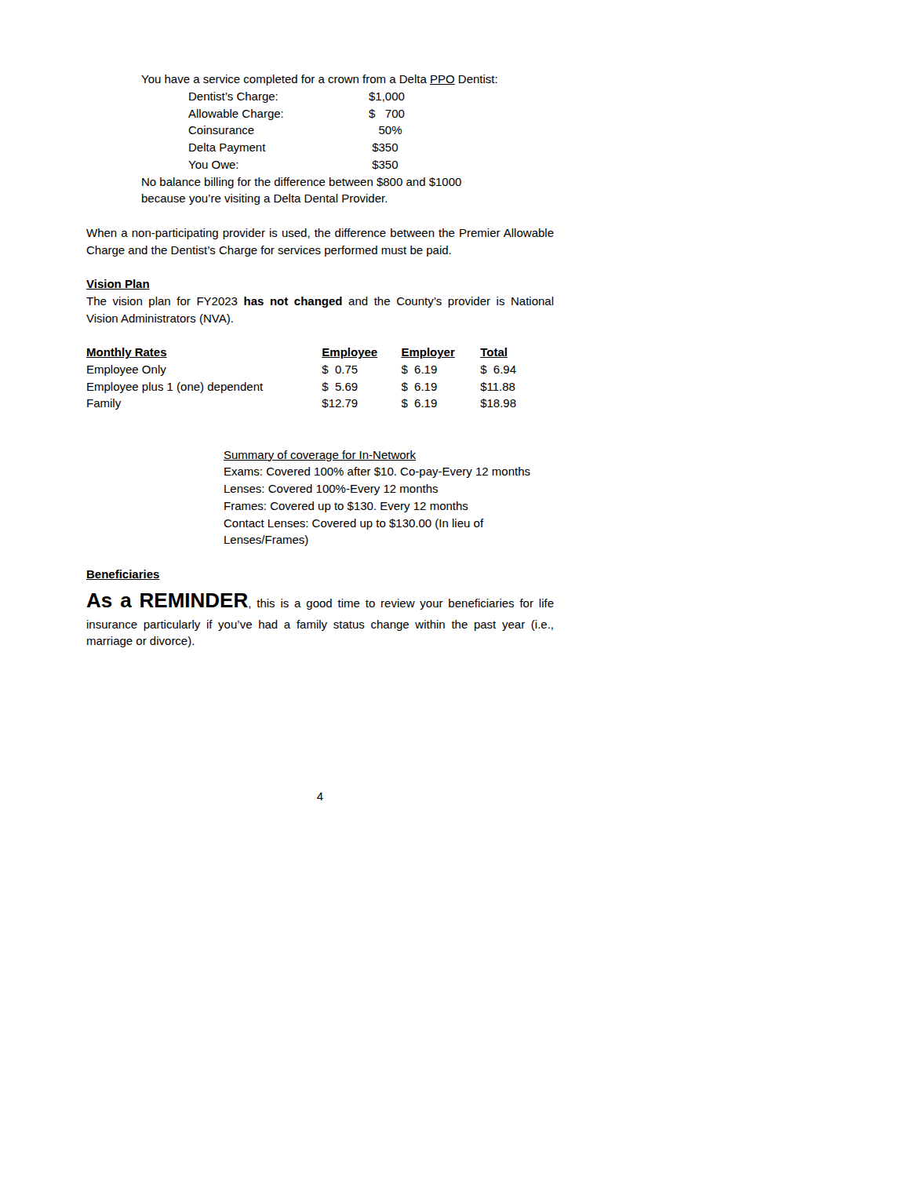You have a service completed for a crown from a Delta PPO Dentist:
Dentist’s Charge:$1,000
Allowable Charge:$ 700
Coinsurance 50%
Delta Payment $350
You Owe: $350
No balance billing for the difference between $800 and $1000
because you’re visiting a Delta Dental Provider.
When a non-participating provider is used, the difference between the Premier Allowable Charge and the Dentist’s Charge for services performed must be paid.
Vision Plan
The vision plan for FY2023 has not changed and the County’s provider is National Vision Administrators (NVA).
| Monthly Rates | Employee | Employer | Total |
| --- | --- | --- | --- |
| Employee Only | $ 0.75 | $ 6.19 | $ 6.94 |
| Employee plus 1 (one) dependent | $ 5.69 | $ 6.19 | $11.88 |
| Family | $12.79 | $ 6.19 | $18.98 |
Summary of coverage for In-Network
Exams: Covered 100% after $10. Co-pay-Every 12 months
Lenses: Covered 100%-Every 12 months
Frames: Covered up to $130. Every 12 months
Contact Lenses: Covered up to $130.00 (In lieu of Lenses/Frames)
Beneficiaries
As a REMINDER, this is a good time to review your beneficiaries for life insurance particularly if you’ve had a family status change within the past year (i.e., marriage or divorce).
4